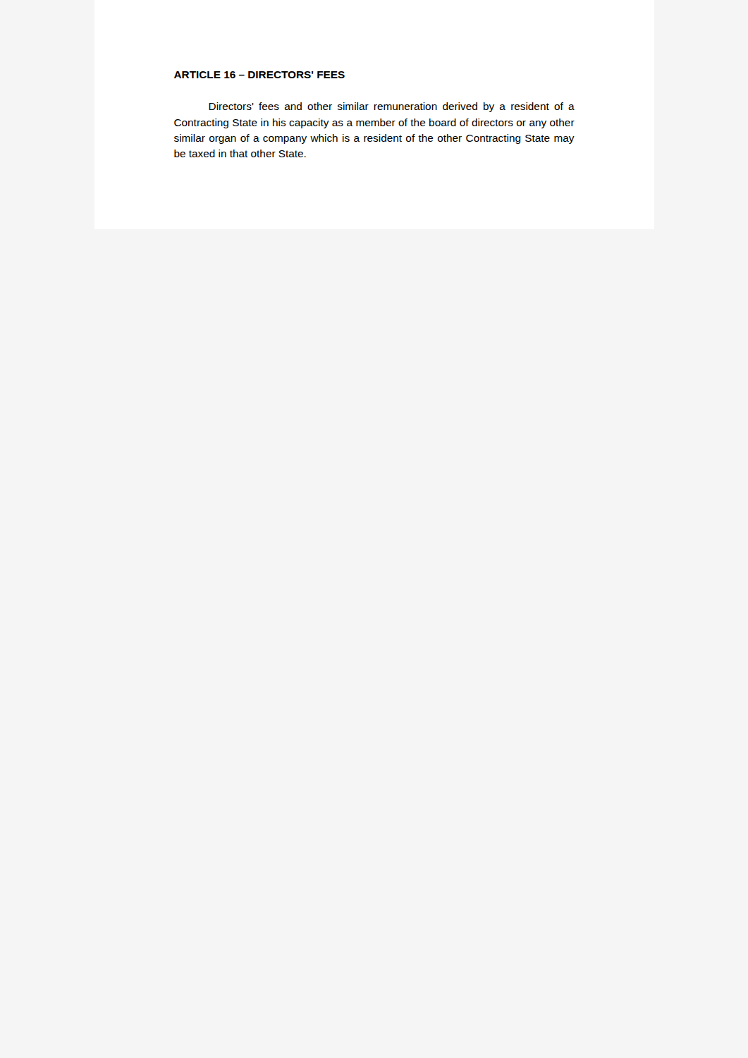ARTICLE 16 – DIRECTORS' FEES
Directors' fees and other similar remuneration derived by a resident of a Contracting State in his capacity as a member of the board of directors or any other similar organ of a company which is a resident of the other Contracting State may be taxed in that other State.